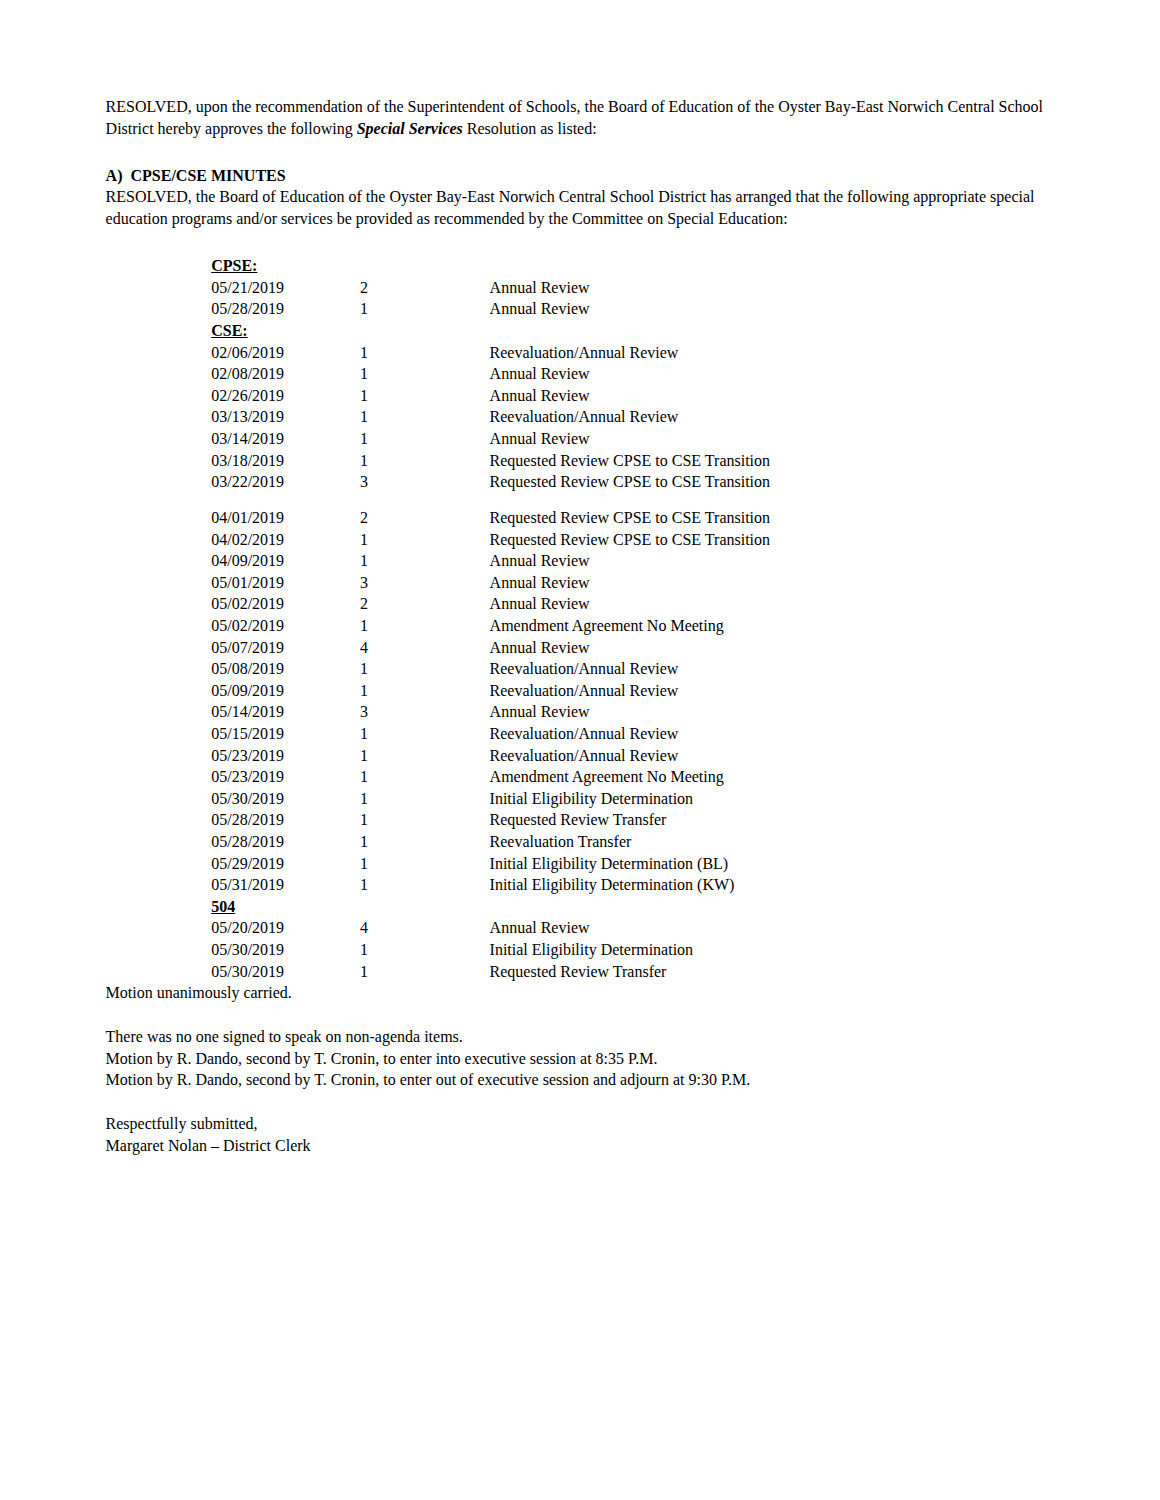RESOLVED, upon the recommendation of the Superintendent of Schools, the Board of Education of the Oyster Bay-East Norwich Central School District hereby approves the following Special Services Resolution as listed:
A) CPSE/CSE MINUTES
RESOLVED, the Board of Education of the Oyster Bay-East Norwich Central School District has arranged that the following appropriate special education programs and/or services be provided as recommended by the Committee on Special Education:
| CPSE: | | |
| 05/21/2019 | 2 | Annual Review |
| 05/28/2019 | 1 | Annual Review |
| CSE: | | |
| 02/06/2019 | 1 | Reevaluation/Annual Review |
| 02/08/2019 | 1 | Annual Review |
| 02/26/2019 | 1 | Annual Review |
| 03/13/2019 | 1 | Reevaluation/Annual Review |
| 03/14/2019 | 1 | Annual Review |
| 03/18/2019 | 1 | Requested Review CPSE to CSE Transition |
| 03/22/2019 | 3 | Requested Review CPSE to CSE Transition |
| 04/01/2019 | 2 | Requested Review CPSE to CSE Transition |
| 04/02/2019 | 1 | Requested Review CPSE to CSE Transition |
| 04/09/2019 | 1 | Annual Review |
| 05/01/2019 | 3 | Annual Review |
| 05/02/2019 | 2 | Annual Review |
| 05/02/2019 | 1 | Amendment Agreement No Meeting |
| 05/07/2019 | 4 | Annual Review |
| 05/08/2019 | 1 | Reevaluation/Annual Review |
| 05/09/2019 | 1 | Reevaluation/Annual Review |
| 05/14/2019 | 3 | Annual Review |
| 05/15/2019 | 1 | Reevaluation/Annual Review |
| 05/23/2019 | 1 | Reevaluation/Annual Review |
| 05/23/2019 | 1 | Amendment Agreement No Meeting |
| 05/30/2019 | 1 | Initial Eligibility Determination |
| 05/28/2019 | 1 | Requested Review Transfer |
| 05/28/2019 | 1 | Reevaluation Transfer |
| 05/29/2019 | 1 | Initial Eligibility Determination (BL) |
| 05/31/2019 | 1 | Initial Eligibility Determination (KW) |
| 504 | | |
| 05/20/2019 | 4 | Annual Review |
| 05/30/2019 | 1 | Initial Eligibility Determination |
| 05/30/2019 | 1 | Requested Review Transfer |
Motion unanimously carried.
There was no one signed to speak on non-agenda items.
Motion by R. Dando, second by T. Cronin, to enter into executive session at 8:35 P.M.
Motion by R. Dando, second by T. Cronin, to enter out of executive session and adjourn at 9:30 P.M.
Respectfully submitted,
Margaret Nolan – District Clerk